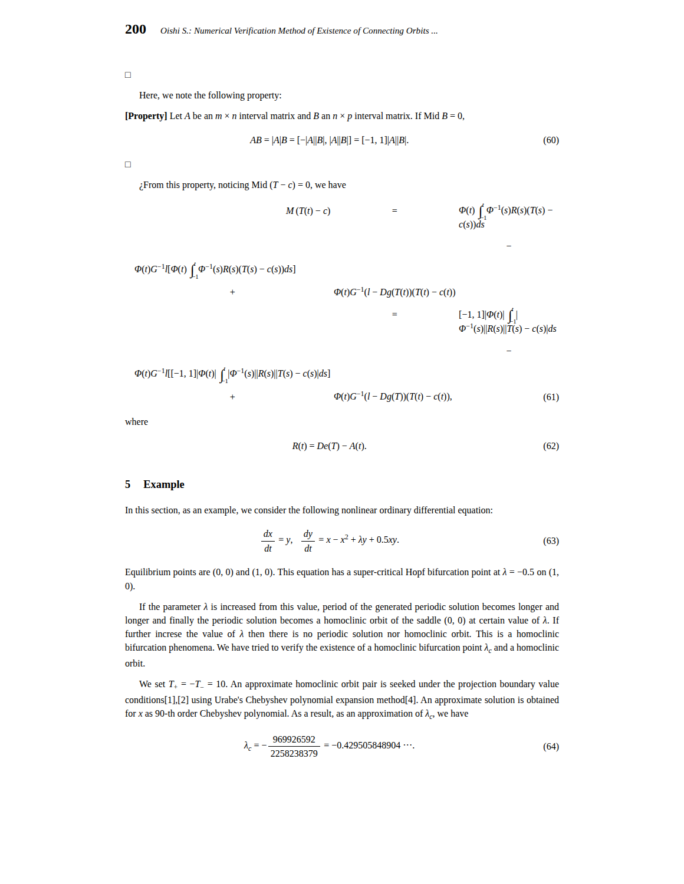200 Oishi S.: Numerical Verification Method of Existence of Connecting Orbits ...
Here, we note the following property:
[Property] Let A be an m × n interval matrix and B an n × p interval matrix. If Mid B = 0,
AB = |A|B = [−|A||B|, |A||B|] = [−1, 1]|A||B|.
(60)
¿From this property, noticing Mid (T − c) = 0, we have
M (T(t) − c)
=
Φ(t) ∫t−1 Φ−1(s)R(s)(T(s) − c(s))ds
−
Φ(t)G−1l[Φ(t) ∫t−1 Φ−1(s)R(s)(T(s) − c(s))ds]
+
Φ(t)G−1(l − Dg(T(t))(T(t) − c(t))
=
[−1, 1]|Φ(t)| ∫t−1 |Φ−1(s)||R(s)||T(s) − c(s)|ds
−
Φ(t)G−1l[[−1, 1]|Φ(t)| ∫t−1 |Φ−1(s)||R(s)||T(s) − c(s)|ds]
+
Φ(t)G−1(l − Dg(T))(T(t) − c(t)),
(61)
where
R(t) = De(T) − A(t).
(62)
5 Example
In this section, as an example, we consider the following nonlinear ordinary differential equation:
dx dt = y, dy dt = x − x2 + λy + 0.5xy.
(63)
Equilibrium points are (0, 0) and (1, 0). This equation has a super-critical Hopf bifurcation point at λ = −0.5 on (1, 0).
If the parameter λ is increased from this value, period of the generated periodic solution becomes longer and longer and finally the periodic solution becomes a homoclinic orbit of the saddle (0, 0) at certain value of λ. If further increse the value of λ then there is no periodic solution nor homoclinic orbit. This is a homoclinic bifurcation phenomena. We have tried to verify the existence of a homoclinic bifurcation point λc and a homoclinic orbit.
We set T+ = −T− = 10. An approximate homoclinic orbit pair is seeked under the projection boundary value conditions[1],[2] using Urabe's Chebyshev polynomial expansion method[4]. An approximate solution is obtained for x as 90-th order Chebyshev polynomial. As a result, as an approximation of λc, we have
λc = −9699265922258238379 = −0.429505848904 ···.
(64)